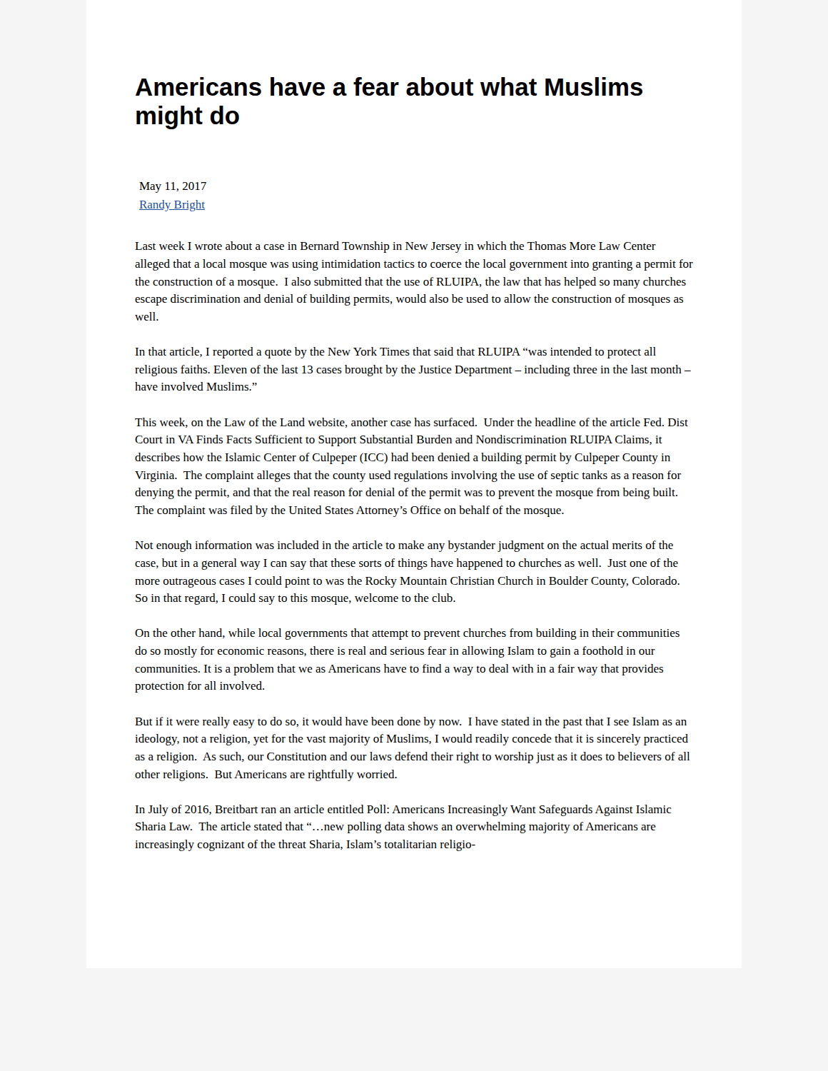Americans have a fear about what Muslims might do
May 11, 2017 Randy Bright
Last week I wrote about a case in Bernard Township in New Jersey in which the Thomas More Law Center alleged that a local mosque was using intimidation tactics to coerce the local government into granting a permit for the construction of a mosque. I also submitted that the use of RLUIPA, the law that has helped so many churches escape discrimination and denial of building permits, would also be used to allow the construction of mosques as well.
In that article, I reported a quote by the New York Times that said that RLUIPA “was intended to protect all religious faiths. Eleven of the last 13 cases brought by the Justice Department – including three in the last month – have involved Muslims.”
This week, on the Law of the Land website, another case has surfaced. Under the headline of the article Fed. Dist Court in VA Finds Facts Sufficient to Support Substantial Burden and Nondiscrimination RLUIPA Claims, it describes how the Islamic Center of Culpeper (ICC) had been denied a building permit by Culpeper County in Virginia. The complaint alleges that the county used regulations involving the use of septic tanks as a reason for denying the permit, and that the real reason for denial of the permit was to prevent the mosque from being built. The complaint was filed by the United States Attorney’s Office on behalf of the mosque.
Not enough information was included in the article to make any bystander judgment on the actual merits of the case, but in a general way I can say that these sorts of things have happened to churches as well. Just one of the more outrageous cases I could point to was the Rocky Mountain Christian Church in Boulder County, Colorado. So in that regard, I could say to this mosque, welcome to the club.
On the other hand, while local governments that attempt to prevent churches from building in their communities do so mostly for economic reasons, there is real and serious fear in allowing Islam to gain a foothold in our communities. It is a problem that we as Americans have to find a way to deal with in a fair way that provides protection for all involved.
But if it were really easy to do so, it would have been done by now. I have stated in the past that I see Islam as an ideology, not a religion, yet for the vast majority of Muslims, I would readily concede that it is sincerely practiced as a religion. As such, our Constitution and our laws defend their right to worship just as it does to believers of all other religions. But Americans are rightfully worried.
In July of 2016, Breitbart ran an article entitled Poll: Americans Increasingly Want Safeguards Against Islamic Sharia Law. The article stated that “…new polling data shows an overwhelming majority of Americans are increasingly cognizant of the threat Sharia, Islam’s totalitarian religio-